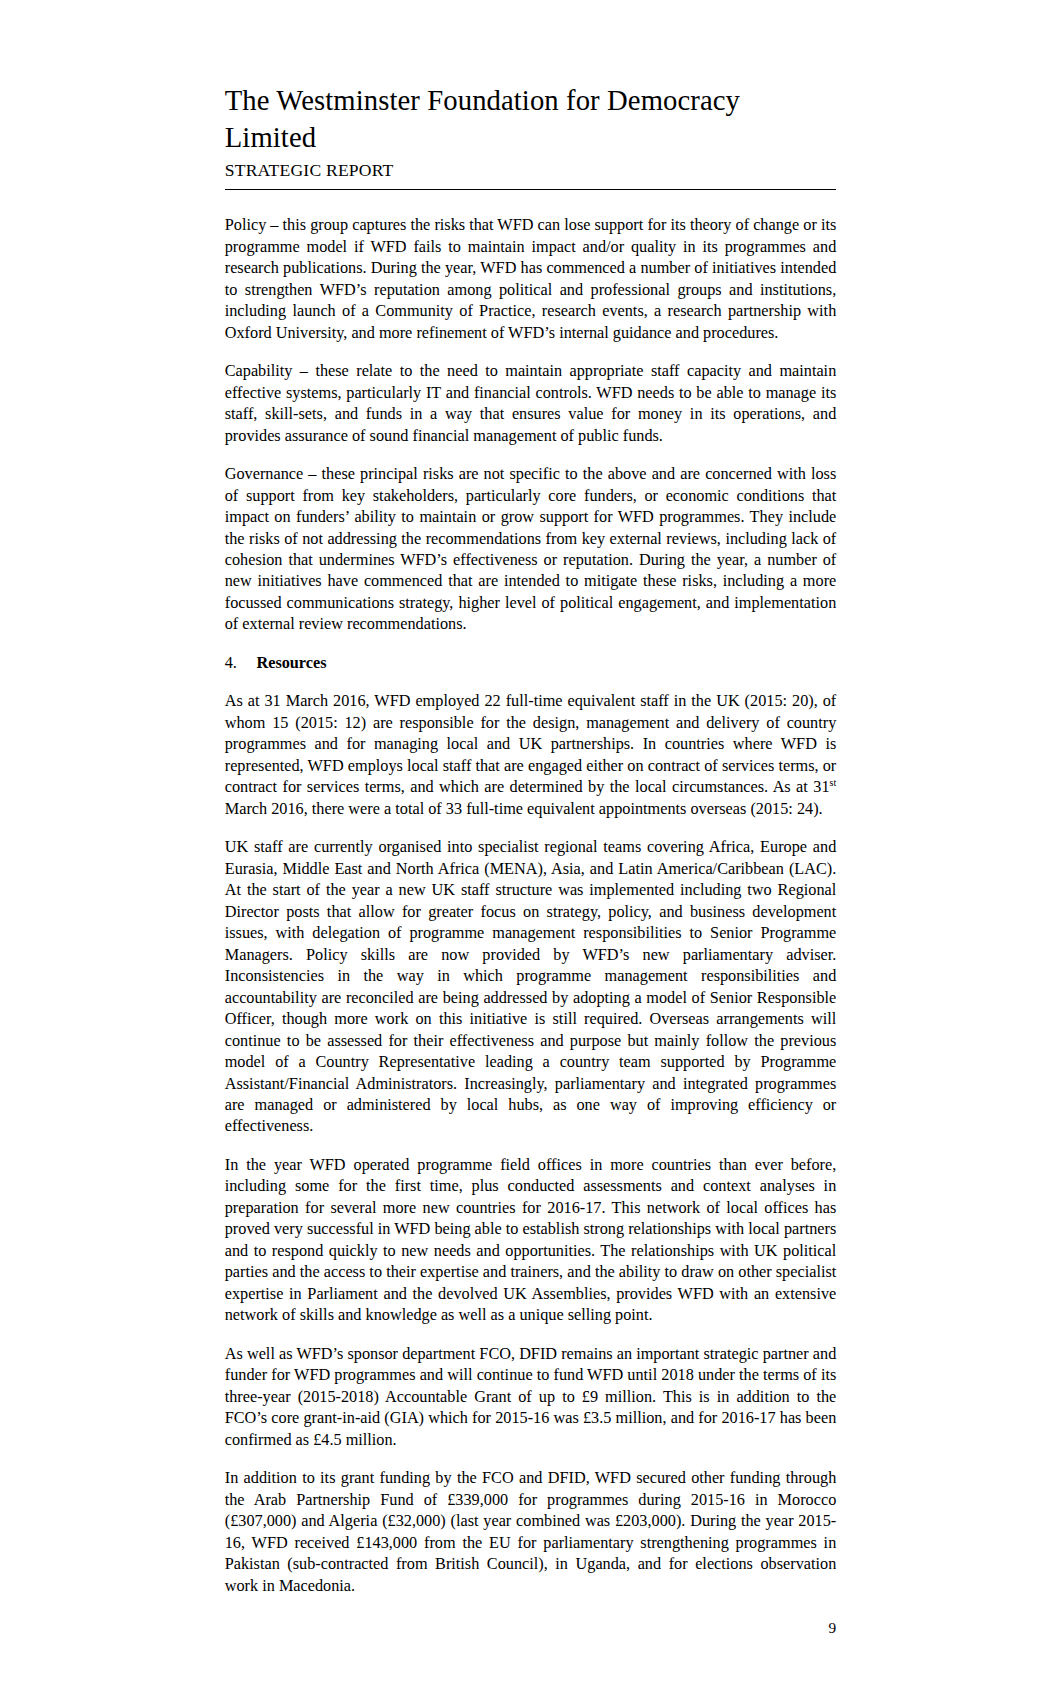The Westminster Foundation for Democracy Limited
STRATEGIC REPORT
Policy – this group captures the risks that WFD can lose support for its theory of change or its programme model if WFD fails to maintain impact and/or quality in its programmes and research publications. During the year, WFD has commenced a number of initiatives intended to strengthen WFD’s reputation among political and professional groups and institutions, including launch of a Community of Practice, research events, a research partnership with Oxford University, and more refinement of WFD’s internal guidance and procedures.
Capability – these relate to the need to maintain appropriate staff capacity and maintain effective systems, particularly IT and financial controls. WFD needs to be able to manage its staff, skill-sets, and funds in a way that ensures value for money in its operations, and provides assurance of sound financial management of public funds.
Governance – these principal risks are not specific to the above and are concerned with loss of support from key stakeholders, particularly core funders, or economic conditions that impact on funders’ ability to maintain or grow support for WFD programmes. They include the risks of not addressing the recommendations from key external reviews, including lack of cohesion that undermines WFD’s effectiveness or reputation. During the year, a number of new initiatives have commenced that are intended to mitigate these risks, including a more focussed communications strategy, higher level of political engagement, and implementation of external review recommendations.
4. Resources
As at 31 March 2016, WFD employed 22 full-time equivalent staff in the UK (2015: 20), of whom 15 (2015: 12) are responsible for the design, management and delivery of country programmes and for managing local and UK partnerships. In countries where WFD is represented, WFD employs local staff that are engaged either on contract of services terms, or contract for services terms, and which are determined by the local circumstances. As at 31st March 2016, there were a total of 33 full-time equivalent appointments overseas (2015: 24).
UK staff are currently organised into specialist regional teams covering Africa, Europe and Eurasia, Middle East and North Africa (MENA), Asia, and Latin America/Caribbean (LAC). At the start of the year a new UK staff structure was implemented including two Regional Director posts that allow for greater focus on strategy, policy, and business development issues, with delegation of programme management responsibilities to Senior Programme Managers. Policy skills are now provided by WFD’s new parliamentary adviser. Inconsistencies in the way in which programme management responsibilities and accountability are reconciled are being addressed by adopting a model of Senior Responsible Officer, though more work on this initiative is still required. Overseas arrangements will continue to be assessed for their effectiveness and purpose but mainly follow the previous model of a Country Representative leading a country team supported by Programme Assistant/Financial Administrators. Increasingly, parliamentary and integrated programmes are managed or administered by local hubs, as one way of improving efficiency or effectiveness.
In the year WFD operated programme field offices in more countries than ever before, including some for the first time, plus conducted assessments and context analyses in preparation for several more new countries for 2016-17. This network of local offices has proved very successful in WFD being able to establish strong relationships with local partners and to respond quickly to new needs and opportunities. The relationships with UK political parties and the access to their expertise and trainers, and the ability to draw on other specialist expertise in Parliament and the devolved UK Assemblies, provides WFD with an extensive network of skills and knowledge as well as a unique selling point.
As well as WFD’s sponsor department FCO, DFID remains an important strategic partner and funder for WFD programmes and will continue to fund WFD until 2018 under the terms of its three-year (2015-2018) Accountable Grant of up to £9 million. This is in addition to the FCO’s core grant-in-aid (GIA) which for 2015-16 was £3.5 million, and for 2016-17 has been confirmed as £4.5 million.
In addition to its grant funding by the FCO and DFID, WFD secured other funding through the Arab Partnership Fund of £339,000 for programmes during 2015-16 in Morocco (£307,000) and Algeria (£32,000) (last year combined was £203,000). During the year 2015-16, WFD received £143,000 from the EU for parliamentary strengthening programmes in Pakistan (sub-contracted from British Council), in Uganda, and for elections observation work in Macedonia.
9